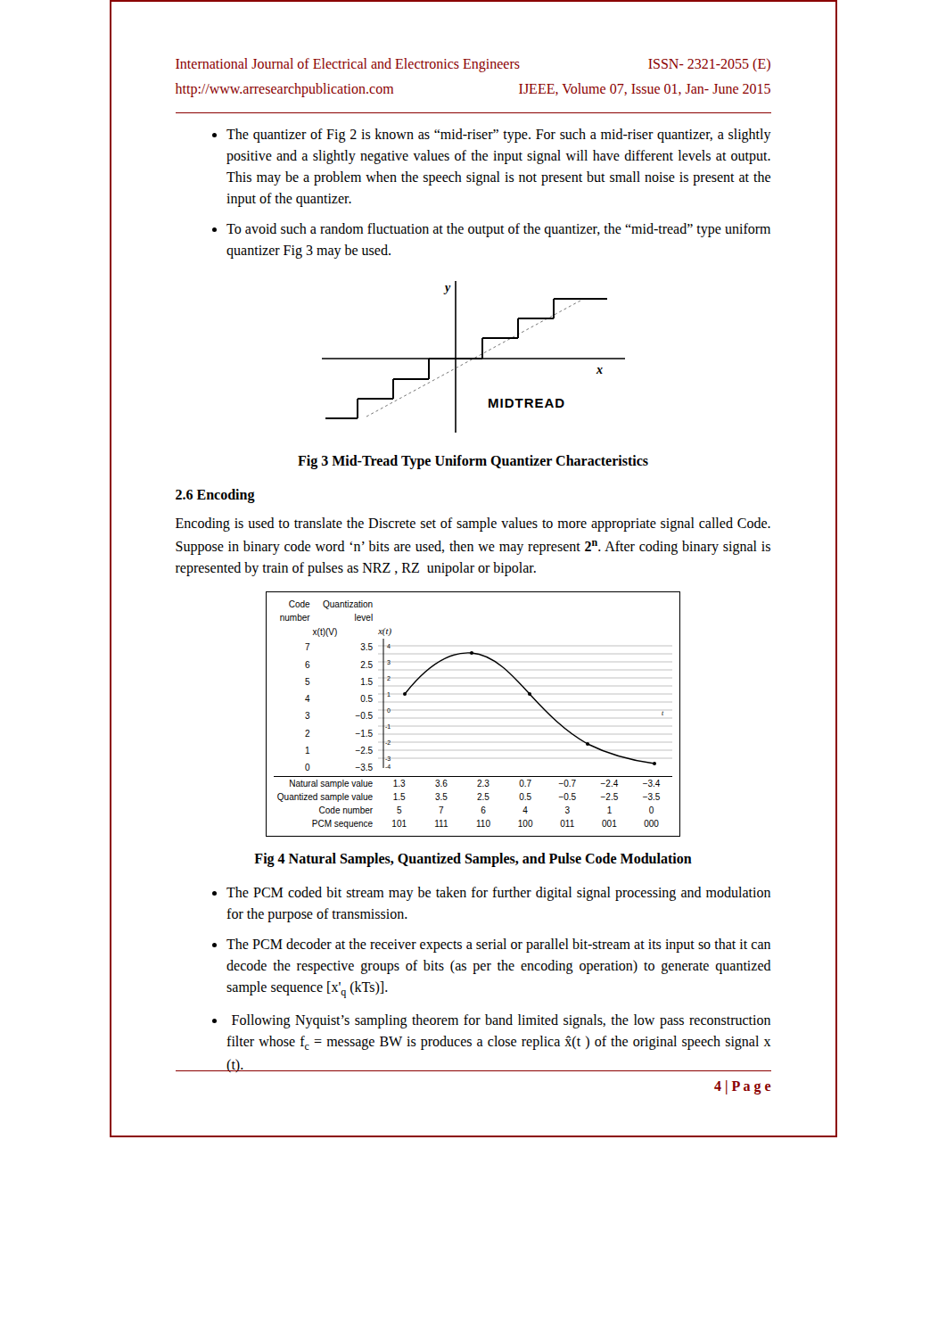International Journal of Electrical and Electronics Engineers
ISSN- 2321-2055 (E)
http://www.arresearchpublication.com
IJEEE, Volume 07, Issue 01, Jan- June 2015
The quantizer of Fig 2 is known as “mid-riser” type. For such a mid-riser quantizer, a slightly positive and a slightly negative values of the input signal will have different levels at output. This may be a problem when the speech signal is not present but small noise is present at the input of the quantizer.
To avoid such a random fluctuation at the output of the quantizer, the “mid-tread” type uniform quantizer Fig 3 may be used.
y x MIDTREAD
Fig 3 Mid-Tread Type Uniform Quantizer Characteristics
2.6 Encoding
Encoding is used to translate the Discrete set of sample values to more appropriate signal called Code. Suppose in binary code word ‘n’ bits are used, then we may represent 2n. After coding binary signal is represented by train of pulses as NRZ , RZ unipolar or bipolar.
| Code number | Quantization level | |
| x(t)(V) | x(t) |
| 7 | 3.5 | 4 3 2 1 0 -1 -2 -3 -4 t |
| 6 | 2.5 |
| 5 | 1.5 |
| 4 | 0.5 |
| 3 | −0.5 |
| 2 | −1.5 |
| 1 | −2.5 |
| 0 | −3.5 |
| Natural sample value | 1.3 | 3.6 | 2.3 | 0.7 | −0.7 | −2.4 | −3.4 |
| Quantized sample value | 1.5 | 3.5 | 2.5 | 0.5 | −0.5 | −2.5 | −3.5 |
| Code number | 5 | 7 | 6 | 4 | 3 | 1 | 0 |
| PCM sequence | 101 | 111 | 110 | 100 | 011 | 001 | 000 |
Fig 4 Natural Samples, Quantized Samples, and Pulse Code Modulation
The PCM coded bit stream may be taken for further digital signal processing and modulation for the purpose of transmission.
The PCM decoder at the receiver expects a serial or parallel bit-stream at its input so that it can decode the respective groups of bits (as per the encoding operation) to generate quantized sample sequence [x'q (kTs)].
Following Nyquist’s sampling theorem for band limited signals, the low pass reconstruction filter whose fc = message BW is produces a close replica x̂(t ) of the original speech signal x (t).
4 | P a g e